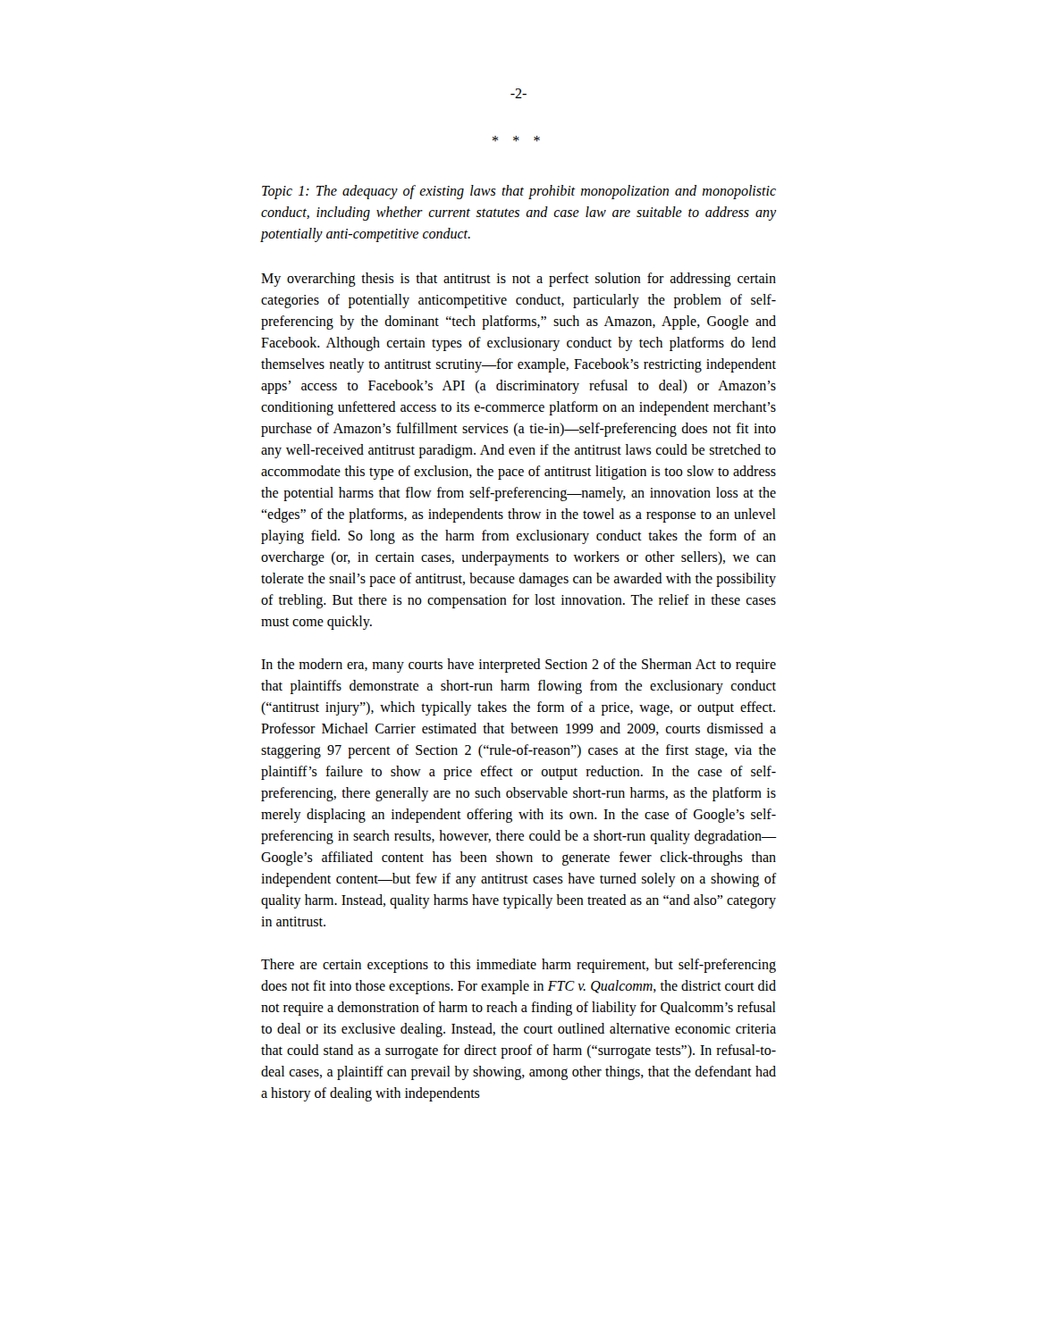-2-
* * *
Topic 1: The adequacy of existing laws that prohibit monopolization and monopolistic conduct, including whether current statutes and case law are suitable to address any potentially anti-competitive conduct.
My overarching thesis is that antitrust is not a perfect solution for addressing certain categories of potentially anticompetitive conduct, particularly the problem of self-preferencing by the dominant “tech platforms,” such as Amazon, Apple, Google and Facebook. Although certain types of exclusionary conduct by tech platforms do lend themselves neatly to antitrust scrutiny—for example, Facebook’s restricting independent apps’ access to Facebook’s API (a discriminatory refusal to deal) or Amazon’s conditioning unfettered access to its e-commerce platform on an independent merchant’s purchase of Amazon’s fulfillment services (a tie-in)—self-preferencing does not fit into any well-received antitrust paradigm. And even if the antitrust laws could be stretched to accommodate this type of exclusion, the pace of antitrust litigation is too slow to address the potential harms that flow from self-preferencing—namely, an innovation loss at the “edges” of the platforms, as independents throw in the towel as a response to an unlevel playing field. So long as the harm from exclusionary conduct takes the form of an overcharge (or, in certain cases, underpayments to workers or other sellers), we can tolerate the snail’s pace of antitrust, because damages can be awarded with the possibility of trebling. But there is no compensation for lost innovation. The relief in these cases must come quickly.
In the modern era, many courts have interpreted Section 2 of the Sherman Act to require that plaintiffs demonstrate a short-run harm flowing from the exclusionary conduct (“antitrust injury”), which typically takes the form of a price, wage, or output effect. Professor Michael Carrier estimated that between 1999 and 2009, courts dismissed a staggering 97 percent of Section 2 (“rule-of-reason”) cases at the first stage, via the plaintiff’s failure to show a price effect or output reduction. In the case of self-preferencing, there generally are no such observable short-run harms, as the platform is merely displacing an independent offering with its own. In the case of Google’s self-preferencing in search results, however, there could be a short-run quality degradation—Google’s affiliated content has been shown to generate fewer click-throughs than independent content—but few if any antitrust cases have turned solely on a showing of quality harm. Instead, quality harms have typically been treated as an “and also” category in antitrust.
There are certain exceptions to this immediate harm requirement, but self-preferencing does not fit into those exceptions. For example in FTC v. Qualcomm, the district court did not require a demonstration of harm to reach a finding of liability for Qualcomm’s refusal to deal or its exclusive dealing. Instead, the court outlined alternative economic criteria that could stand as a surrogate for direct proof of harm (“surrogate tests”). In refusal-to-deal cases, a plaintiff can prevail by showing, among other things, that the defendant had a history of dealing with independents